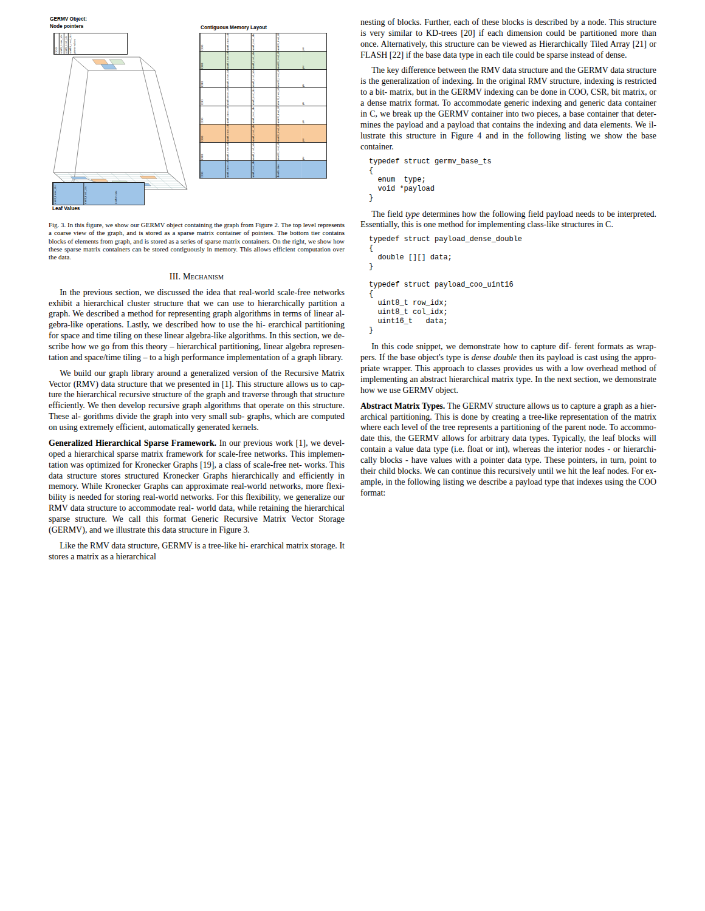GERMV Object: Node pointers Contiguous Memory Layout Leaf Values
COO
uint8_t row_idx
uint8_t col_idx
uint16_t val_idx
ptr to values
uint8_t row_idx
uint8_t col_idx
double data
COO
uint8_t row_idx
uint8_t col_idx
uint16_t val_idx
ptr
COO
uint8_t row_idx
uint8_t col_idx
uint16_t val_idx
ptr
COO
uint8_t row_idx
uint8_t col_idx
uint16_t val_idx
ptr
COO
uint8_t row_idx
uint8_t col_idx
uint16_t val_idx
ptr
COO
uint8_t row_idx
uint8_t col_idx
uint16_t val_idx
ptr
COO
uint8_t row_idx
uint8_t col_idx
uint16_t val_idx
ptr
COO
uint8_t row_idx
uint8_t col_idx
uint16_t val_idx
ptr
COO
uint8_t row_idx
uint8_t col_idx
double data
Fig. 3. In this figure, we show our GERMV object containing the graph from Figure 2. The top level represents a coarse view of the graph, and is stored as a sparse matrix container of pointers. The bottom tier contains blocks of elements from graph, and is stored as a series of sparse matrix containers. On the right, we show how these sparse matrix containers can be stored contiguously in memory. This allows efficient computation over the data.
III. Mechanism
In the previous section, we discussed the idea that real-world scale-free networks exhibit a hierarchical cluster structure that we can use to hierarchically partition a graph. We described a method for representing graph algorithms in terms of linear algebra-like operations. Lastly, we described how to use the hi- erarchical partitioning for space and time tiling on these linear algebra-like algorithms. In this section, we describe how we go from this theory – hierarchical partitioning, linear algebra representation and space/time tiling – to a high performance implementation of a graph library.
We build our graph library around a generalized version of the Recursive Matrix Vector (RMV) data structure that we presented in [1]. This structure allows us to capture the hierarchical recursive structure of the graph and traverse through that structure efficiently. We then develop recursive graph algorithms that operate on this structure. These al- gorithms divide the graph into very small sub- graphs, which are computed on using extremely efficient, automatically generated kernels.
Generalized Hierarchical Sparse Framework. In our previous work [1], we developed a hierarchical sparse matrix framework for scale-free networks. This implementation was optimized for Kronecker Graphs [19], a class of scale-free net- works. This data structure stores structured Kronecker Graphs hierarchically and efficiently in memory. While Kronecker Graphs can approximate real-world networks, more flexibility is needed for storing real-world networks. For this flexibility, we generalize our RMV data structure to accommodate real- world data, while retaining the hierarchical sparse structure. We call this format Generic Recursive Matrix Vector Storage (GERMV), and we illustrate this data structure in Figure 3.
Like the RMV data structure, GERMV is a tree-like hi- erarchical matrix storage. It stores a matrix as a hierarchical
nesting of blocks. Further, each of these blocks is described by a node. This structure is very similar to KD-trees [20] if each dimension could be partitioned more than once. Alternatively, this structure can be viewed as Hierarchically Tiled Array [21] or FLASH [22] if the base data type in each tile could be sparse instead of dense.
The key difference between the RMV data structure and the GERMV data structure is the generalization of indexing. In the original RMV structure, indexing is restricted to a bit- matrix, but in the GERMV indexing can be done in COO, CSR, bit matrix, or a dense matrix format. To accommodate generic indexing and generic data container in C, we break up the GERMV container into two pieces, a base container that determines the payload and a payload that contains the indexing and data elements. We illustrate this structure in Figure 4 and in the following listing we show the base container.
typedef struct germv_base_ts
{
  enum  type;
  void *payload
}
The field type determines how the following field payload needs to be interpreted. Essentially, this is one method for implementing class-like structures in C.
typedef struct payload_dense_double
{
  double [][] data;
}

typedef struct payload_coo_uint16
{
  uint8_t row_idx;
  uint8_t col_idx;
  uint16_t   data;
}
In this code snippet, we demonstrate how to capture dif- ferent formats as wrappers. If the base object's type is dense double then its payload is cast using the appropriate wrapper. This approach to classes provides us with a low overhead method of implementing an abstract hierarchical matrix type. In the next section, we demonstrate how we use GERMV object.
Abstract Matrix Types. The GERMV structure allows us to capture a graph as a hierarchical partitioning. This is done by creating a tree-like representation of the matrix where each level of the tree represents a partitioning of the parent node. To accommodate this, the GERMV allows for arbitrary data types. Typically, the leaf blocks will contain a value data type (i.e. float or int), whereas the interior nodes - or hierarchically blocks - have values with a pointer data type. These pointers, in turn, point to their child blocks. We can continue this recursively until we hit the leaf nodes. For example, in the following listing we describe a payload type that indexes using the COO format: